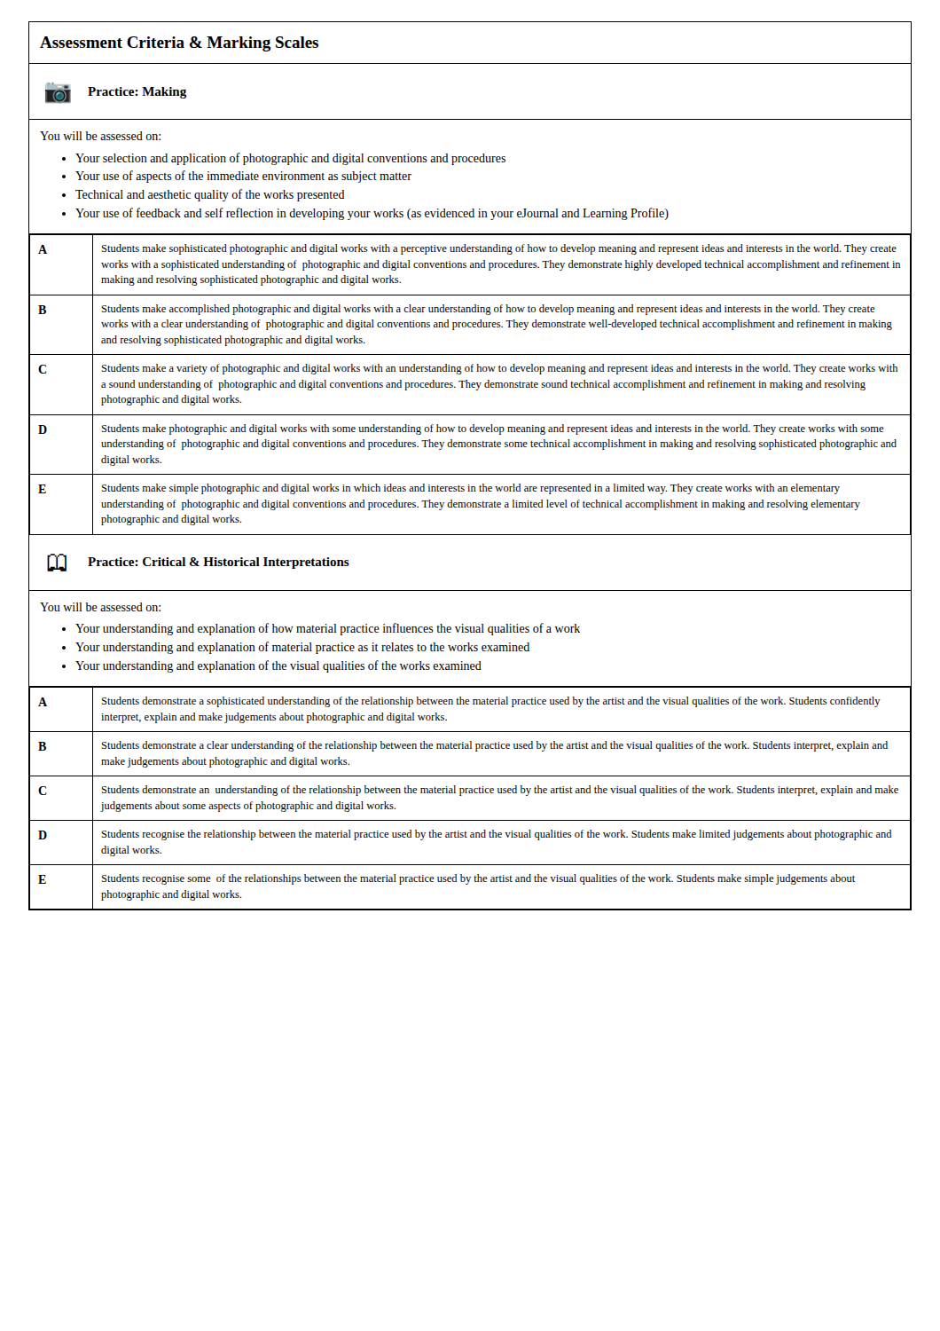Assessment Criteria & Marking Scales
📷
Practice: Making
You will be assessed on:
Your selection and application of photographic and digital conventions and procedures
Your use of aspects of the immediate environment as subject matter
Technical and aesthetic quality of the works presented
Your use of feedback and self reflection in developing your works (as evidenced in your eJournal and Learning Profile)
| A | Students make sophisticated photographic and digital works with a perceptive understanding of how to develop meaning and represent ideas and interests in the world. They create works with a sophisticated understanding of photographic and digital conventions and procedures. They demonstrate highly developed technical accomplishment and refinement in making and resolving sophisticated photographic and digital works. |
| B | Students make accomplished photographic and digital works with a clear understanding of how to develop meaning and represent ideas and interests in the world. They create works with a clear understanding of photographic and digital conventions and procedures. They demonstrate well-developed technical accomplishment and refinement in making and resolving sophisticated photographic and digital works. |
| C | Students make a variety of photographic and digital works with an understanding of how to develop meaning and represent ideas and interests in the world. They create works with a sound understanding of photographic and digital conventions and procedures. They demonstrate sound technical accomplishment and refinement in making and resolving photographic and digital works. |
| D | Students make photographic and digital works with some understanding of how to develop meaning and represent ideas and interests in the world. They create works with some understanding of photographic and digital conventions and procedures. They demonstrate some technical accomplishment in making and resolving sophisticated photographic and digital works. |
| E | Students make simple photographic and digital works in which ideas and interests in the world are represented in a limited way. They create works with an elementary understanding of photographic and digital conventions and procedures. They demonstrate a limited level of technical accomplishment in making and resolving elementary photographic and digital works. |
🕮
Practice: Critical & Historical Interpretations
You will be assessed on:
Your understanding and explanation of how material practice influences the visual qualities of a work
Your understanding and explanation of material practice as it relates to the works examined
Your understanding and explanation of the visual qualities of the works examined
| A | Students demonstrate a sophisticated understanding of the relationship between the material practice used by the artist and the visual qualities of the work. Students confidently interpret, explain and make judgements about photographic and digital works. |
| B | Students demonstrate a clear understanding of the relationship between the material practice used by the artist and the visual qualities of the work. Students interpret, explain and make judgements about photographic and digital works. |
| C | Students demonstrate an understanding of the relationship between the material practice used by the artist and the visual qualities of the work. Students interpret, explain and make judgements about some aspects of photographic and digital works. |
| D | Students recognise the relationship between the material practice used by the artist and the visual qualities of the work. Students make limited judgements about photographic and digital works. |
| E | Students recognise some of the relationships between the material practice used by the artist and the visual qualities of the work. Students make simple judgements about photographic and digital works. |